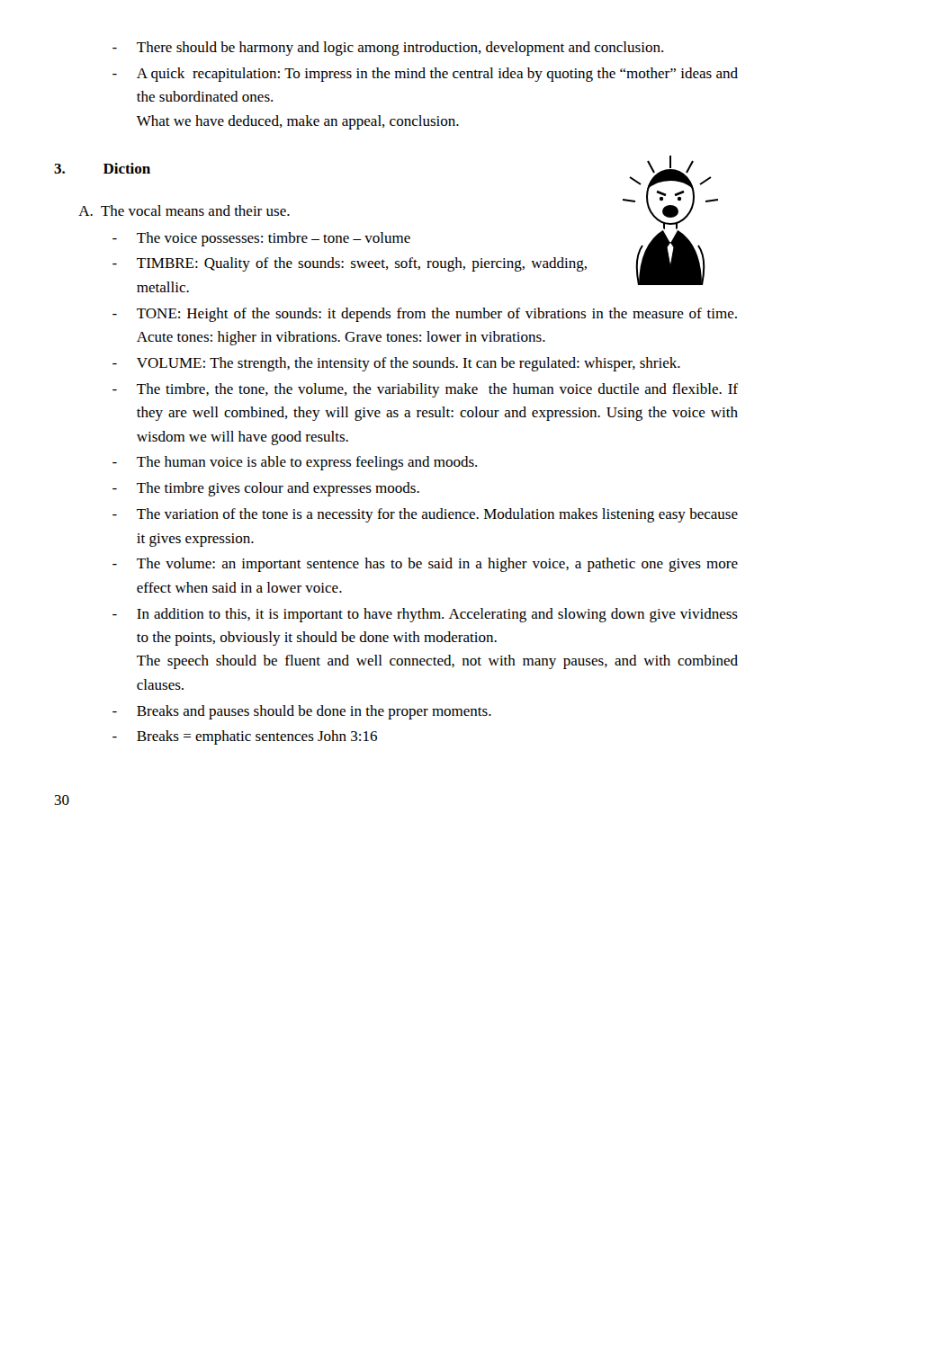There should be harmony and logic among introduction, development and conclusion.
A quick recapitulation: To impress in the mind the central idea by quoting the “mother” ideas and the subordinated ones.
What we have deduced, make an appeal, conclusion.
3. Diction
A. The vocal means and their use.
The voice possesses: timbre – tone – volume
TIMBRE: Quality of the sounds: sweet, soft, rough, piercing, wadding, metallic.
TONE: Height of the sounds: it depends from the number of vibrations in the measure of time. Acute tones: higher in vibrations. Grave tones: lower in vibrations.
VOLUME: The strength, the intensity of the sounds. It can be regulated: whisper, shriek.
The timbre, the tone, the volume, the variability make the human voice ductile and flexible. If they are well combined, they will give as a result: colour and expression. Using the voice with wisdom we will have good results.
The human voice is able to express feelings and moods.
The timbre gives colour and expresses moods.
The variation of the tone is a necessity for the audience. Modulation makes listening easy because it gives expression.
The volume: an important sentence has to be said in a higher voice, a pathetic one gives more effect when said in a lower voice.
In addition to this, it is important to have rhythm. Accelerating and slowing down give vividness to the points, obviously it should be done with moderation.
The speech should be fluent and well connected, not with many pauses, and with combined clauses.
Breaks and pauses should be done in the proper moments.
Breaks = emphatic sentences John 3:16
30